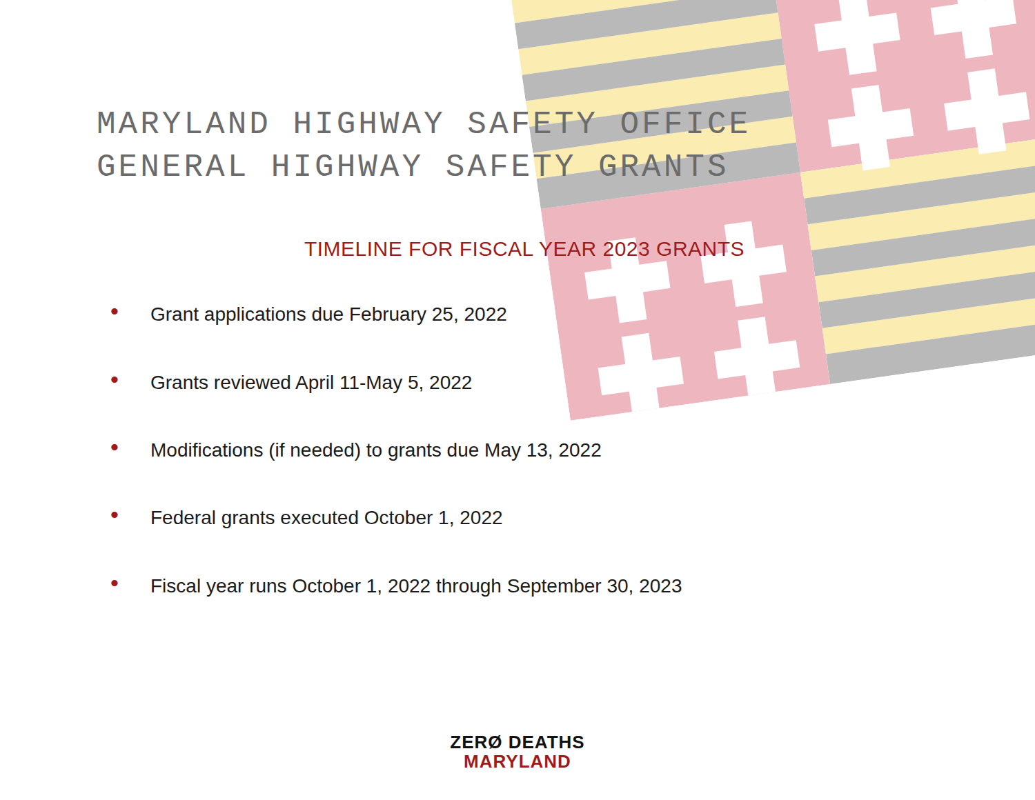MARYLAND HIGHWAY SAFETY OFFICE
GENERAL HIGHWAY SAFETY GRANTS
TIMELINE FOR FISCAL YEAR 2023 GRANTS
Grant applications due February 25, 2022
Grants reviewed April 11-May 5, 2022
Modifications (if needed) to grants due May 13, 2022
Federal grants executed October 1, 2022
Fiscal year runs October 1, 2022 through September 30, 2023
ZERØ DEATHS
MARYLAND